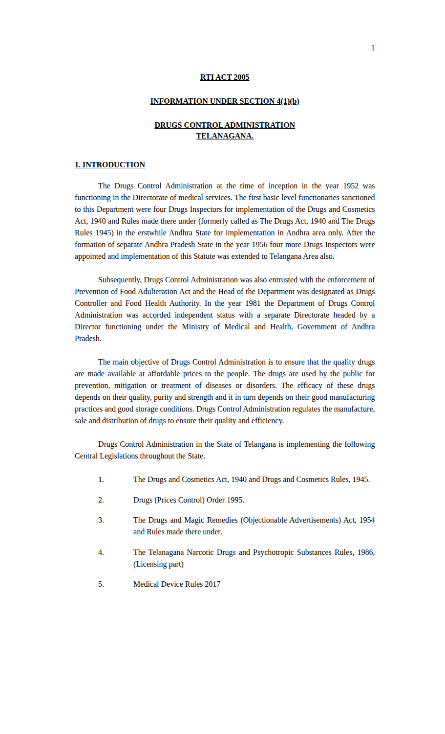1
RTI ACT 2005
INFORMATION UNDER SECTION 4(1)(b)
DRUGS CONTROL ADMINISTRATION
TELANAGANA.
1. INTRODUCTION
The Drugs Control Administration at the time of inception in the year 1952 was functioning in the Directorate of medical services. The first basic level functionaries sanctioned to this Department were four Drugs Inspectors for implementation of the Drugs and Cosmetics Act, 1940 and Rules made there under (formerly called as The Drugs Act, 1940 and The Drugs Rules 1945) in the erstwhile Andhra State for implementation in Andhra area only. After the formation of separate Andhra Pradesh State in the year 1956 four more Drugs Inspectors were appointed and implementation of this Statute was extended to Telangana Area also.
Subsequently, Drugs Control Administration was also entrusted with the enforcement of Prevention of Food Adulteration Act and the Head of the Department was designated as Drugs Controller and Food Health Authority. In the year 1981 the Department of Drugs Control Administration was accorded independent status with a separate Directorate headed by a Director functioning under the Ministry of Medical and Health, Government of Andhra Pradesh.
The main objective of Drugs Control Administration is to ensure that the quality drugs are made available at affordable prices to the people. The drugs are used by the public for prevention, mitigation or treatment of diseases or disorders. The efficacy of these drugs depends on their quality, purity and strength and it in turn depends on their good manufacturing practices and good storage conditions. Drugs Control Administration regulates the manufacture, sale and distribution of drugs to ensure their quality and efficiency.
Drugs Control Administration in the State of Telangana is implementing the following Central Legislations throughout the State.
The Drugs and Cosmetics Act, 1940 and Drugs and Cosmetics Rules, 1945.
Drugs (Prices Control) Order 1995.
The Drugs and Magic Remedies (Objectionable Advertisements) Act, 1954 and Rules made there under.
The Telanagana Narcotic Drugs and Psychotropic Substances Rules, 1986, (Licensing part)
Medical Device Rules 2017